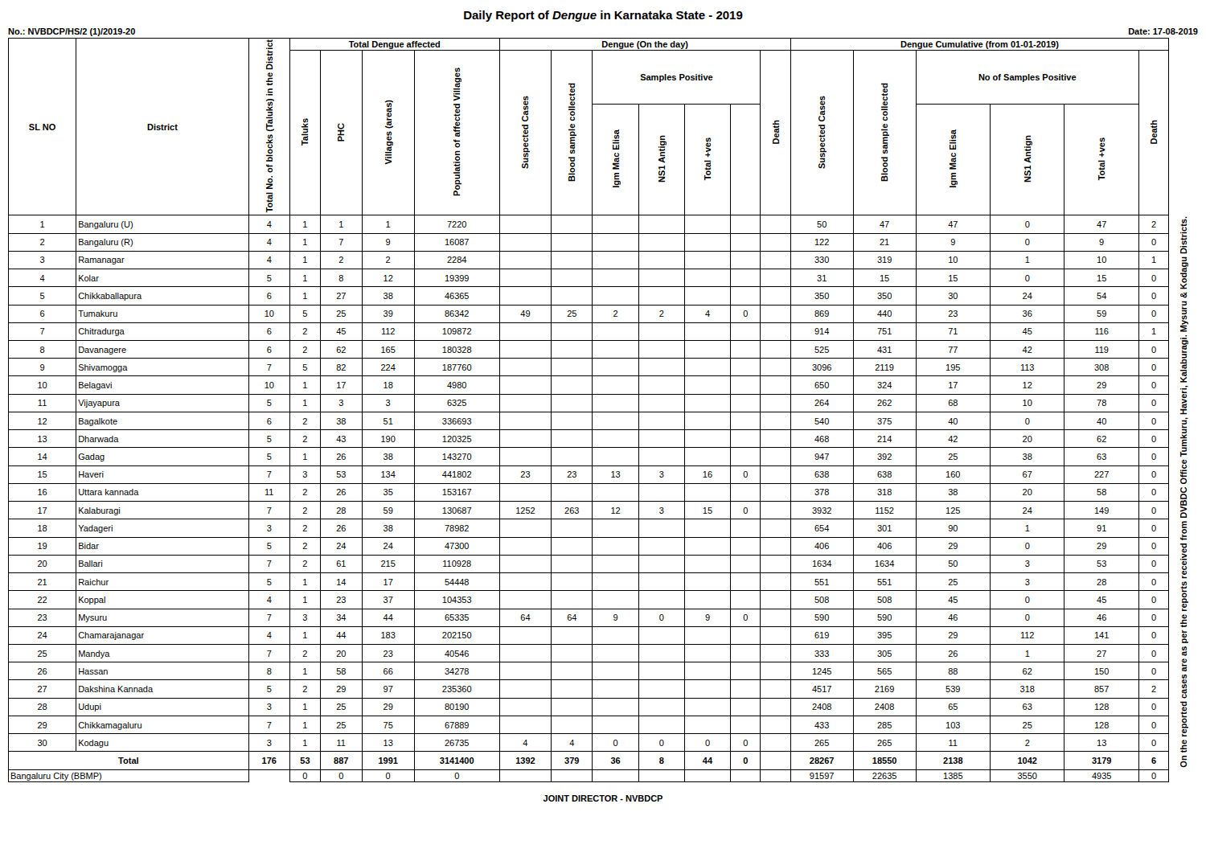Daily Report of Dengue in Karnataka State - 2019
No.: NVBDCP/HS/2 (1)/2019-20 Date: 17-08-2019
| SL NO | District | Total No. of blocks (Taluks) in the District | Total Dengue affected | Dengue (On the day) | Dengue Cumulative (from 01-01-2019) | |
| --- | --- | --- | --- | --- | --- | --- |
| Taluks | PHC | Villages (areas) | Population of affected Villages | Suspected Cases | Blood sample collected | Samples Positive | Death | Suspected Cases | Blood sample collected | No of Samples Positive | Death |
| Igm Mac Elisa | NS1 Antign | Total +ves | | Igm Mac Elisa | NS1 Antign | Total +ves |
| 1 | Bangaluru (U) | 4 | 1 | 1 | 1 | 7220 | | | | | | | | 50 | 47 | 47 | 0 | 47 | 2 | On the reported cases are as per the reports received from DVBDC Office Tumkuru, Haveri, Kalaburagi. Mysuru & Kodagu Districts. |
| 2 | Bangaluru (R) | 4 | 1 | 7 | 9 | 16087 | | | | | | | | 122 | 21 | 9 | 0 | 9 | 0 |
| 3 | Ramanagar | 4 | 1 | 2 | 2 | 2284 | | | | | | | | 330 | 319 | 10 | 1 | 10 | 1 |
| 4 | Kolar | 5 | 1 | 8 | 12 | 19399 | | | | | | | | 31 | 15 | 15 | 0 | 15 | 0 |
| 5 | Chikkaballapura | 6 | 1 | 27 | 38 | 46365 | | | | | | | | 350 | 350 | 30 | 24 | 54 | 0 |
| 6 | Tumakuru | 10 | 5 | 25 | 39 | 86342 | 49 | 25 | 2 | 2 | 4 | 0 | | 869 | 440 | 23 | 36 | 59 | 0 |
| 7 | Chitradurga | 6 | 2 | 45 | 112 | 109872 | | | | | | | | 914 | 751 | 71 | 45 | 116 | 1 |
| 8 | Davanagere | 6 | 2 | 62 | 165 | 180328 | | | | | | | | 525 | 431 | 77 | 42 | 119 | 0 |
| 9 | Shivamogga | 7 | 5 | 82 | 224 | 187760 | | | | | | | | 3096 | 2119 | 195 | 113 | 308 | 0 |
| 10 | Belagavi | 10 | 1 | 17 | 18 | 4980 | | | | | | | | 650 | 324 | 17 | 12 | 29 | 0 |
| 11 | Vijayapura | 5 | 1 | 3 | 3 | 6325 | | | | | | | | 264 | 262 | 68 | 10 | 78 | 0 |
| 12 | Bagalkote | 6 | 2 | 38 | 51 | 336693 | | | | | | | | 540 | 375 | 40 | 0 | 40 | 0 |
| 13 | Dharwada | 5 | 2 | 43 | 190 | 120325 | | | | | | | | 468 | 214 | 42 | 20 | 62 | 0 |
| 14 | Gadag | 5 | 1 | 26 | 38 | 143270 | | | | | | | | 947 | 392 | 25 | 38 | 63 | 0 |
| 15 | Haveri | 7 | 3 | 53 | 134 | 441802 | 23 | 23 | 13 | 3 | 16 | 0 | | 638 | 638 | 160 | 67 | 227 | 0 |
| 16 | Uttara kannada | 11 | 2 | 26 | 35 | 153167 | | | | | | | | 378 | 318 | 38 | 20 | 58 | 0 |
| 17 | Kalaburagi | 7 | 2 | 28 | 59 | 130687 | 1252 | 263 | 12 | 3 | 15 | 0 | | 3932 | 1152 | 125 | 24 | 149 | 0 |
| 18 | Yadageri | 3 | 2 | 26 | 38 | 78982 | | | | | | | | 654 | 301 | 90 | 1 | 91 | 0 |
| 19 | Bidar | 5 | 2 | 24 | 24 | 47300 | | | | | | | | 406 | 406 | 29 | 0 | 29 | 0 |
| 20 | Ballari | 7 | 2 | 61 | 215 | 110928 | | | | | | | | 1634 | 1634 | 50 | 3 | 53 | 0 |
| 21 | Raichur | 5 | 1 | 14 | 17 | 54448 | | | | | | | | 551 | 551 | 25 | 3 | 28 | 0 |
| 22 | Koppal | 4 | 1 | 23 | 37 | 104353 | | | | | | | | 508 | 508 | 45 | 0 | 45 | 0 |
| 23 | Mysuru | 7 | 3 | 34 | 44 | 65335 | 64 | 64 | 9 | 0 | 9 | 0 | | 590 | 590 | 46 | 0 | 46 | 0 |
| 24 | Chamarajanagar | 4 | 1 | 44 | 183 | 202150 | | | | | | | | 619 | 395 | 29 | 112 | 141 | 0 |
| 25 | Mandya | 7 | 2 | 20 | 23 | 40546 | | | | | | | | 333 | 305 | 26 | 1 | 27 | 0 |
| 26 | Hassan | 8 | 1 | 58 | 66 | 34278 | | | | | | | | 1245 | 565 | 88 | 62 | 150 | 0 |
| 27 | Dakshina Kannada | 5 | 2 | 29 | 97 | 235360 | | | | | | | | 4517 | 2169 | 539 | 318 | 857 | 2 |
| 28 | Udupi | 3 | 1 | 25 | 29 | 80190 | | | | | | | | 2408 | 2408 | 65 | 63 | 128 | 0 |
| 29 | Chikkamagaluru | 7 | 1 | 25 | 75 | 67889 | | | | | | | | 433 | 285 | 103 | 25 | 128 | 0 |
| 30 | Kodagu | 3 | 1 | 11 | 13 | 26735 | 4 | 4 | 0 | 0 | 0 | 0 | | 265 | 265 | 11 | 2 | 13 | 0 |
| Total | 176 | 53 | 887 | 1991 | 3141400 | 1392 | 379 | 36 | 8 | 44 | 0 | | 28267 | 18550 | 2138 | 1042 | 3179 | 6 |
| Bangaluru City (BBMP) | | 0 | 0 | 0 | 0 | | | | | | | | 91597 | 22635 | 1385 | 3550 | 4935 | 0 | |
JOINT DIRECTOR - NVBDCP